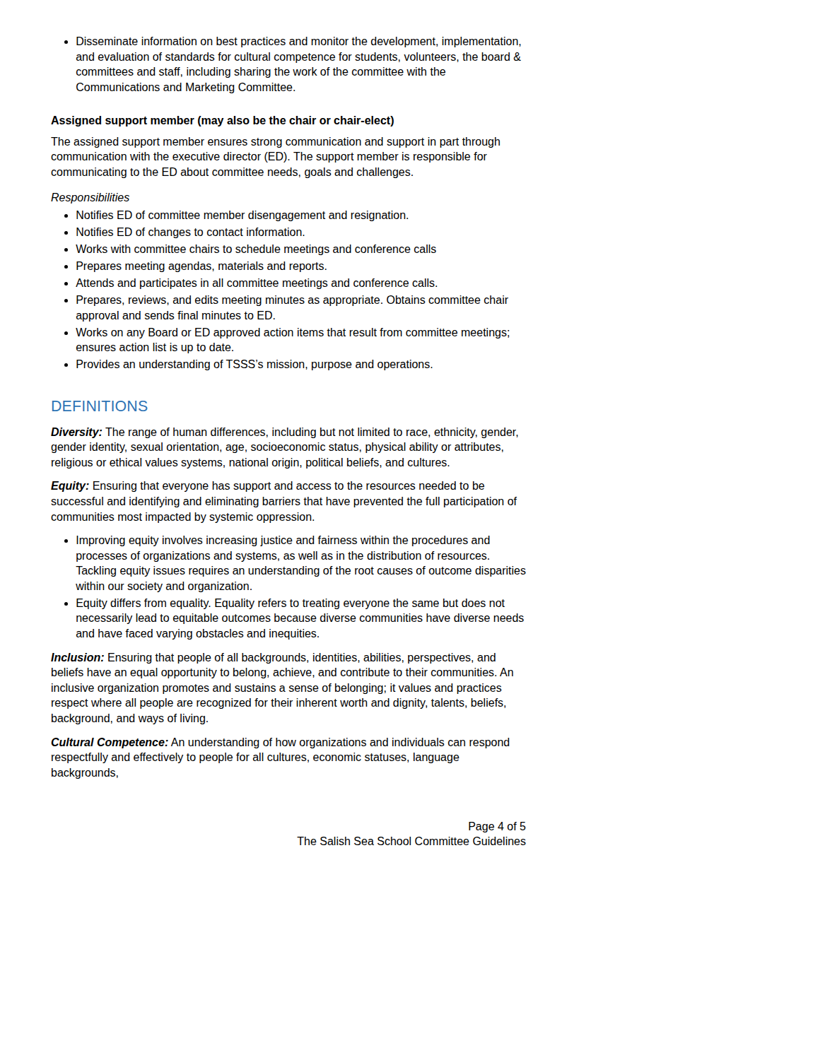Disseminate information on best practices and monitor the development, implementation, and evaluation of standards for cultural competence for students, volunteers, the board & committees and staff, including sharing the work of the committee with the Communications and Marketing Committee.
Assigned support member (may also be the chair or chair-elect)
The assigned support member ensures strong communication and support in part through communication with the executive director (ED). The support member is responsible for communicating to the ED about committee needs, goals and challenges.
Responsibilities
Notifies ED of committee member disengagement and resignation.
Notifies ED of changes to contact information.
Works with committee chairs to schedule meetings and conference calls
Prepares meeting agendas, materials and reports.
Attends and participates in all committee meetings and conference calls.
Prepares, reviews, and edits meeting minutes as appropriate. Obtains committee chair approval and sends final minutes to ED.
Works on any Board or ED approved action items that result from committee meetings; ensures action list is up to date.
Provides an understanding of TSSS’s mission, purpose and operations.
DEFINITIONS
Diversity: The range of human differences, including but not limited to race, ethnicity, gender, gender identity, sexual orientation, age, socioeconomic status, physical ability or attributes, religious or ethical values systems, national origin, political beliefs, and cultures.
Equity: Ensuring that everyone has support and access to the resources needed to be successful and identifying and eliminating barriers that have prevented the full participation of communities most impacted by systemic oppression.
Improving equity involves increasing justice and fairness within the procedures and processes of organizations and systems, as well as in the distribution of resources. Tackling equity issues requires an understanding of the root causes of outcome disparities within our society and organization.
Equity differs from equality. Equality refers to treating everyone the same but does not necessarily lead to equitable outcomes because diverse communities have diverse needs and have faced varying obstacles and inequities.
Inclusion: Ensuring that people of all backgrounds, identities, abilities, perspectives, and beliefs have an equal opportunity to belong, achieve, and contribute to their communities. An inclusive organization promotes and sustains a sense of belonging; it values and practices respect where all people are recognized for their inherent worth and dignity, talents, beliefs, background, and ways of living.
Cultural Competence: An understanding of how organizations and individuals can respond respectfully and effectively to people for all cultures, economic statuses, language backgrounds,
Page 4 of 5
The Salish Sea School Committee Guidelines